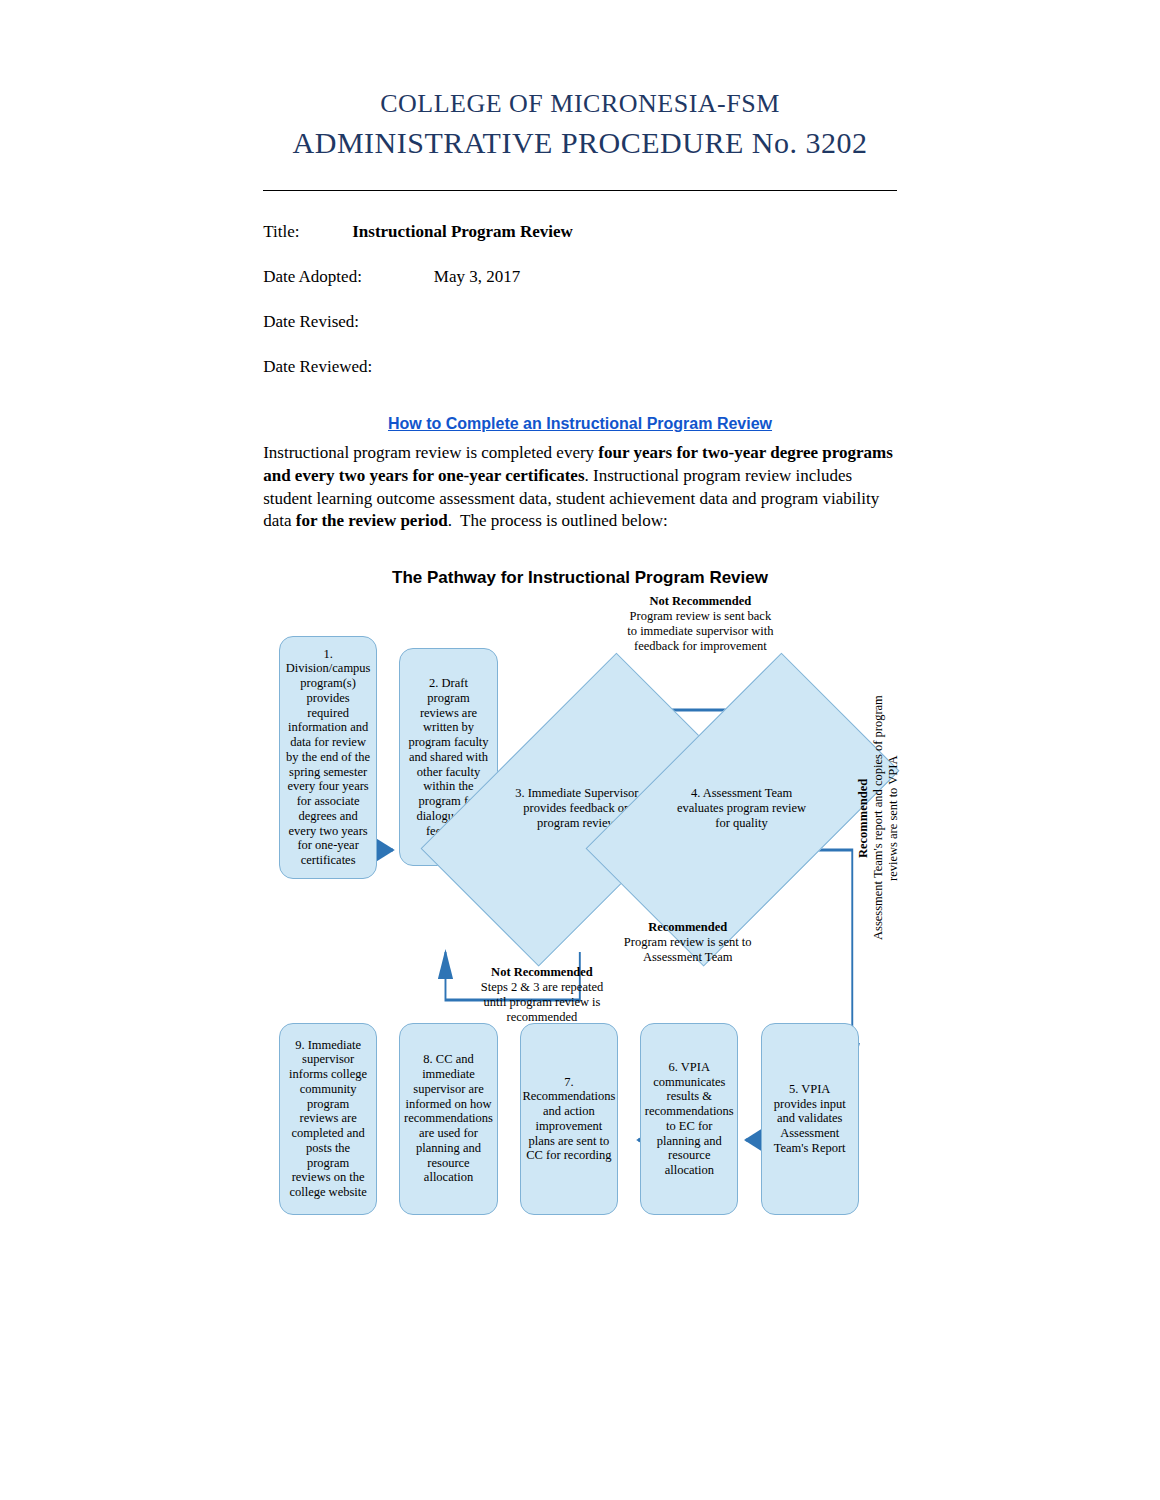COLLEGE OF MICRONESIA-FSM
ADMINISTRATIVE PROCEDURE No. 3202
Title: Instructional Program Review
Date Adopted: May 3, 2017
Date Revised:
Date Reviewed:
How to Complete an Instructional Program Review
Instructional program review is completed every four years for two-year degree programs and every two years for one-year certificates. Instructional program review includes student learning outcome assessment data, student achievement data and program viability data for the review period. The process is outlined below:
The Pathway for Instructional Program Review
1. Division/campus program(s) provides required information and data for review by the end of the spring semester every four years for associate degrees and every two years for one-year certificates
2. Draft program reviews are written by program faculty and shared with other faculty within the program for dialogue and feedback
3. Immediate Supervisor provides feedback on program review
4. Assessment Team evaluates program review for quality
Not Recommended
Program review is sent back to immediate supervisor with feedback for improvement
Recommended
Program review is sent to Assessment Team
Not Recommended
Steps 2 & 3 are repeated until program review is recommended
Recommended
Assessment Team's report and copies of program reviews are sent to VPIA
9. Immediate supervisor informs college community program reviews are completed and posts the program reviews on the college website
8. CC and immediate supervisor are informed on how recommendations are used for planning and resource allocation
7. Recommendations and action improvement plans are sent to CC for recording
6. VPIA communicates results & recommendations to EC for planning and resource allocation
5. VPIA provides input and validates Assessment Team's Report